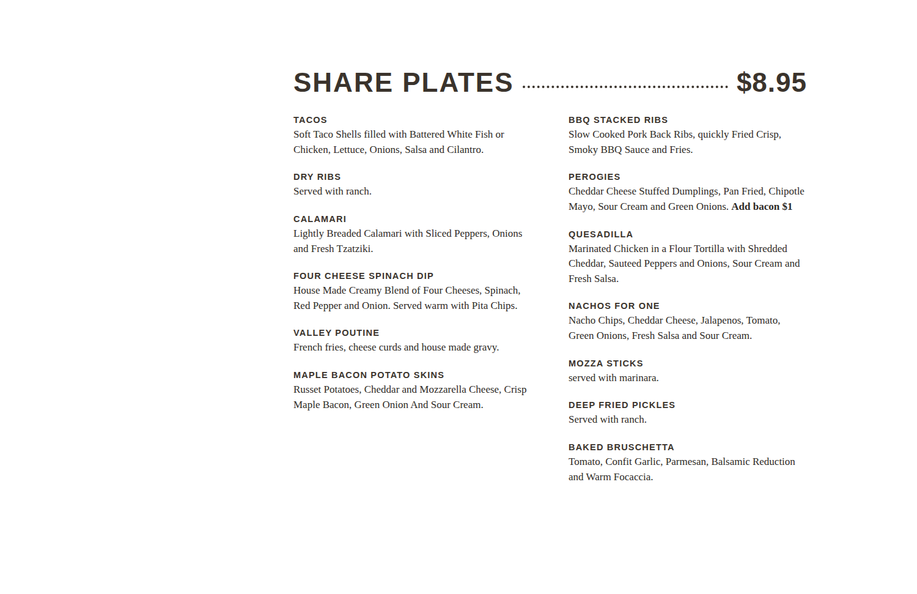SHARE PLATES $8.95
Tacos
Soft Taco Shells filled with Battered White Fish or Chicken, Lettuce, Onions, Salsa and Cilantro.
Dry Ribs
Served with ranch.
Calamari
Lightly Breaded Calamari with Sliced Peppers, Onions and Fresh Tzatziki.
Four Cheese Spinach Dip
House Made Creamy Blend of Four Cheeses, Spinach, Red Pepper and Onion. Served warm with Pita Chips.
Valley Poutine
French fries, cheese curds and house made gravy.
Maple Bacon Potato Skins
Russet Potatoes, Cheddar and Mozzarella Cheese, Crisp Maple Bacon, Green Onion And Sour Cream.
BBQ Stacked Ribs
Slow Cooked Pork Back Ribs, quickly Fried Crisp, Smoky BBQ Sauce and Fries.
Perogies
Cheddar Cheese Stuffed Dumplings, Pan Fried, Chipotle Mayo, Sour Cream and Green Onions. Add bacon $1
Quesadilla
Marinated Chicken in a Flour Tortilla with Shredded Cheddar, Sauteed Peppers and Onions, Sour Cream and Fresh Salsa.
Nachos For One
Nacho Chips, Cheddar Cheese, Jalapenos, Tomato, Green Onions, Fresh Salsa and Sour Cream.
Mozza Sticks
served with marinara.
Deep Fried Pickles
Served with ranch.
Baked Bruschetta
Tomato, Confit Garlic, Parmesan, Balsamic Reduction and Warm Focaccia.